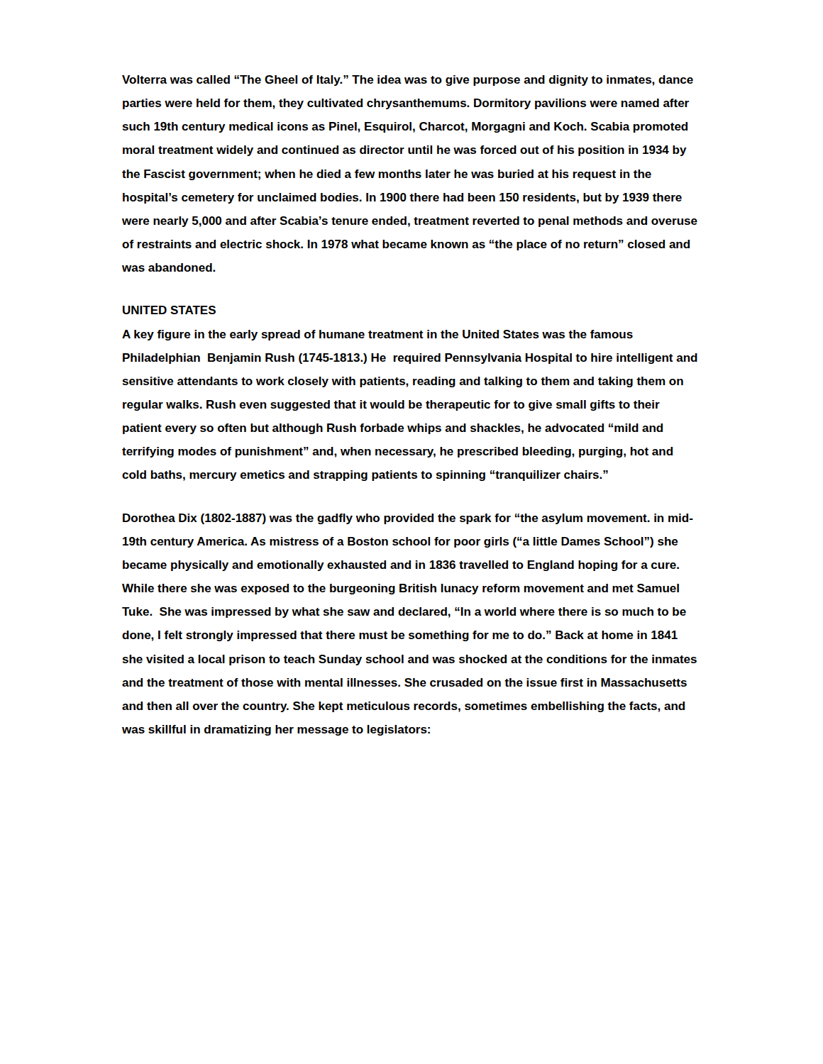Volterra was called “The Gheel of Italy.” The idea was to give purpose and dignity to inmates, dance parties were held for them, they cultivated chrysanthemums. Dormitory pavilions were named after such 19th century medical icons as Pinel, Esquirol, Charcot, Morgagni and Koch. Scabia promoted moral treatment widely and continued as director until he was forced out of his position in 1934 by the Fascist government; when he died a few months later he was buried at his request in the hospital’s cemetery for unclaimed bodies. In 1900 there had been 150 residents, but by 1939 there were nearly 5,000 and after Scabia’s tenure ended, treatment reverted to penal methods and overuse of restraints and electric shock. In 1978 what became known as “the place of no return” closed and was abandoned.
United States
A key figure in the early spread of humane treatment in the United States was the famous Philadelphian Benjamin Rush (1745-1813.) He required Pennsylvania Hospital to hire intelligent and sensitive attendants to work closely with patients, reading and talking to them and taking them on regular walks. Rush even suggested that it would be therapeutic for to give small gifts to their patient every so often but although Rush forbade whips and shackles, he advocated “mild and terrifying modes of punishment” and, when necessary, he prescribed bleeding, purging, hot and cold baths, mercury emetics and strapping patients to spinning “tranquilizer chairs.”
Dorothea Dix (1802-1887) was the gadfly who provided the spark for “the asylum movement. in mid-19th century America. As mistress of a Boston school for poor girls (“a little Dames School”) she became physically and emotionally exhausted and in 1836 travelled to England hoping for a cure. While there she was exposed to the burgeoning British lunacy reform movement and met Samuel Tuke. She was impressed by what she saw and declared, “In a world where there is so much to be done, I felt strongly impressed that there must be something for me to do.” Back at home in 1841 she visited a local prison to teach Sunday school and was shocked at the conditions for the inmates and the treatment of those with mental illnesses. She crusaded on the issue first in Massachusetts and then all over the country. She kept meticulous records, sometimes embellishing the facts, and was skillful in dramatizing her message to legislators: